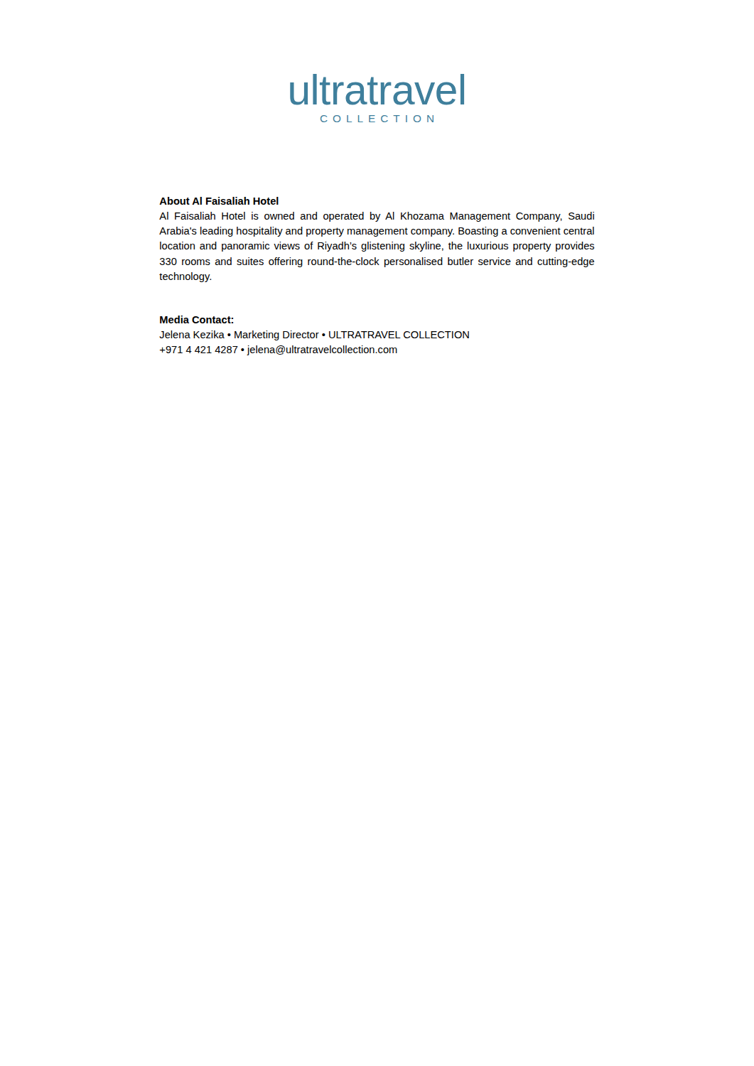ultratravel COLLECTION
About Al Faisaliah Hotel
Al Faisaliah Hotel is owned and operated by Al Khozama Management Company, Saudi Arabia's leading hospitality and property management company. Boasting a convenient central location and panoramic views of Riyadh’s glistening skyline, the luxurious property provides 330 rooms and suites offering round-the-clock personalised butler service and cutting-edge technology.
Media Contact:
Jelena Kezika • Marketing Director • ULTRATRAVEL COLLECTION
+971 4 421 4287 • jelena@ultratravelcollection.com